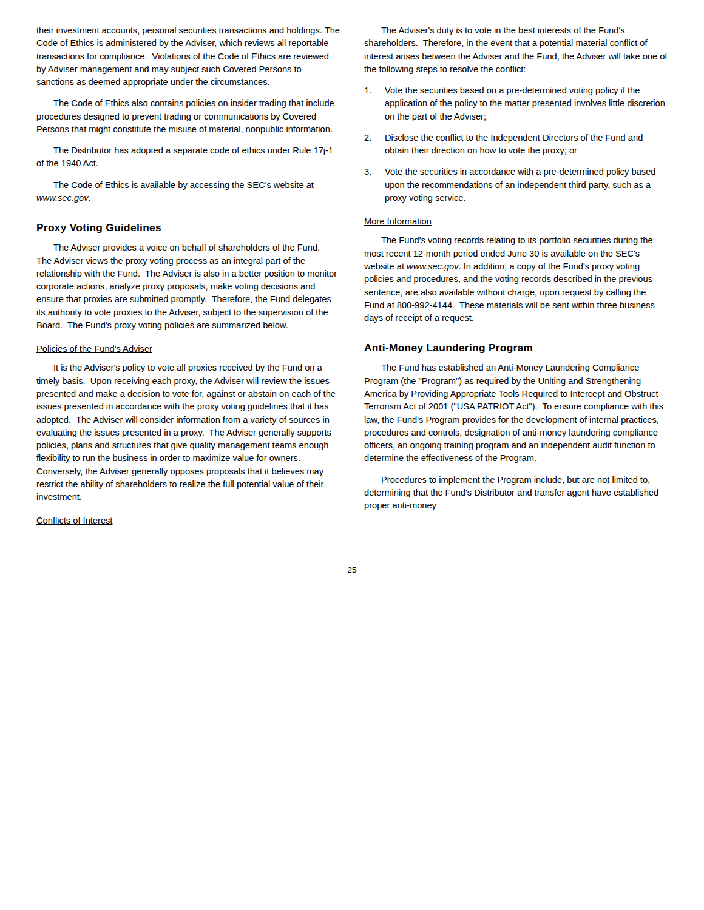their investment accounts, personal securities transactions and holdings. The Code of Ethics is administered by the Adviser, which reviews all reportable transactions for compliance. Violations of the Code of Ethics are reviewed by Adviser management and may subject such Covered Persons to sanctions as deemed appropriate under the circumstances.
The Code of Ethics also contains policies on insider trading that include procedures designed to prevent trading or communications by Covered Persons that might constitute the misuse of material, nonpublic information.
The Distributor has adopted a separate code of ethics under Rule 17j-1 of the 1940 Act.
The Code of Ethics is available by accessing the SEC's website at www.sec.gov.
Proxy Voting Guidelines
The Adviser provides a voice on behalf of shareholders of the Fund. The Adviser views the proxy voting process as an integral part of the relationship with the Fund. The Adviser is also in a better position to monitor corporate actions, analyze proxy proposals, make voting decisions and ensure that proxies are submitted promptly. Therefore, the Fund delegates its authority to vote proxies to the Adviser, subject to the supervision of the Board. The Fund's proxy voting policies are summarized below.
Policies of the Fund's Adviser
It is the Adviser's policy to vote all proxies received by the Fund on a timely basis. Upon receiving each proxy, the Adviser will review the issues presented and make a decision to vote for, against or abstain on each of the issues presented in accordance with the proxy voting guidelines that it has adopted. The Adviser will consider information from a variety of sources in evaluating the issues presented in a proxy. The Adviser generally supports policies, plans and structures that give quality management teams enough flexibility to run the business in order to maximize value for owners. Conversely, the Adviser generally opposes proposals that it believes may restrict the ability of shareholders to realize the full potential value of their investment.
Conflicts of Interest
The Adviser's duty is to vote in the best interests of the Fund's shareholders. Therefore, in the event that a potential material conflict of interest arises between the Adviser and the Fund, the Adviser will take one of the following steps to resolve the conflict:
Vote the securities based on a pre-determined voting policy if the application of the policy to the matter presented involves little discretion on the part of the Adviser;
Disclose the conflict to the Independent Directors of the Fund and obtain their direction on how to vote the proxy; or
Vote the securities in accordance with a pre-determined policy based upon the recommendations of an independent third party, such as a proxy voting service.
More Information
The Fund's voting records relating to its portfolio securities during the most recent 12-month period ended June 30 is available on the SEC's website at www.sec.gov. In addition, a copy of the Fund's proxy voting policies and procedures, and the voting records described in the previous sentence, are also available without charge, upon request by calling the Fund at 800-992-4144. These materials will be sent within three business days of receipt of a request.
Anti-Money Laundering Program
The Fund has established an Anti-Money Laundering Compliance Program (the "Program") as required by the Uniting and Strengthening America by Providing Appropriate Tools Required to Intercept and Obstruct Terrorism Act of 2001 ("USA PATRIOT Act"). To ensure compliance with this law, the Fund's Program provides for the development of internal practices, procedures and controls, designation of anti-money laundering compliance officers, an ongoing training program and an independent audit function to determine the effectiveness of the Program.
Procedures to implement the Program include, but are not limited to, determining that the Fund's Distributor and transfer agent have established proper anti-money
25